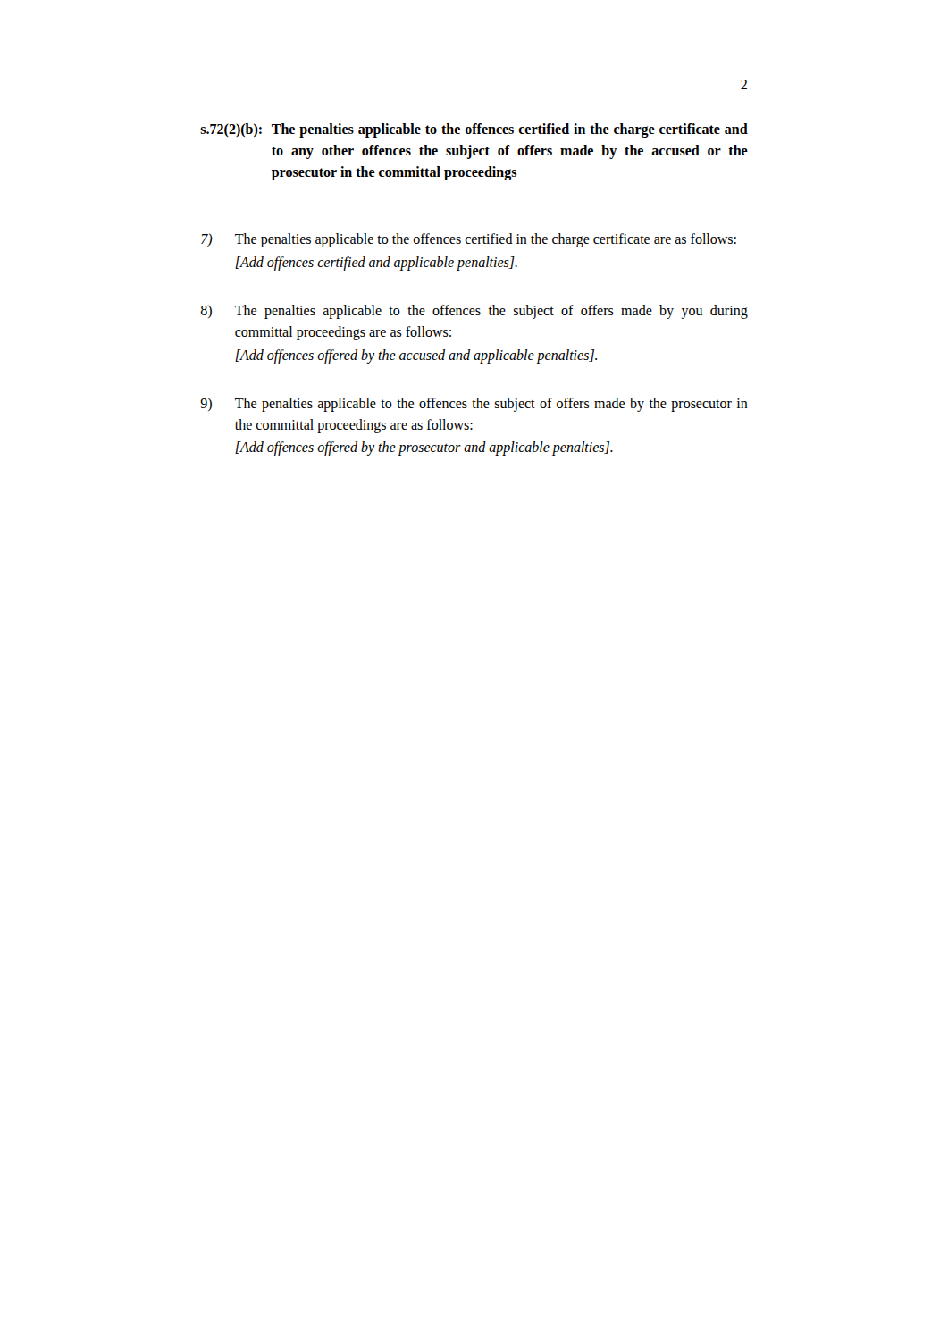2
s.72(2)(b): The penalties applicable to the offences certified in the charge certificate and to any other offences the subject of offers made by the accused or the prosecutor in the committal proceedings
7) The penalties applicable to the offences certified in the charge certificate are as follows: [Add offences certified and applicable penalties].
8) The penalties applicable to the offences the subject of offers made by you during committal proceedings are as follows: [Add offences offered by the accused and applicable penalties].
9) The penalties applicable to the offences the subject of offers made by the prosecutor in the committal proceedings are as follows: [Add offences offered by the prosecutor and applicable penalties].